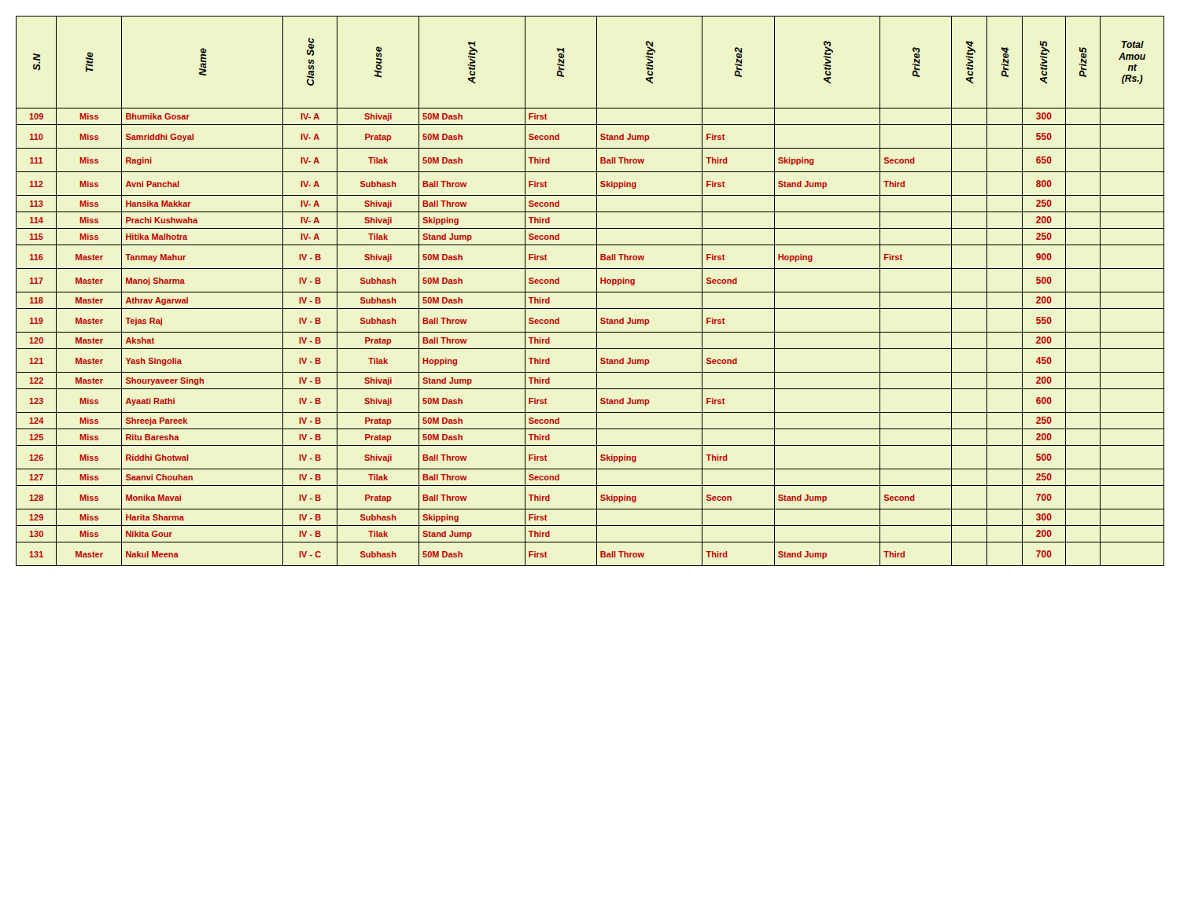| S.N | Title | Name | Class Sec | House | Activity1 | Prize1 | Activity2 | Prize2 | Activity3 | Prize3 | Activity4 | Prize4 | Activity5 | Prize5 | Total Amou nt (Rs.) |
| --- | --- | --- | --- | --- | --- | --- | --- | --- | --- | --- | --- | --- | --- | --- | --- |
| 109 | Miss | Bhumika Gosar | IV- A | Shivaji | 50M Dash | First | | | | | | | 300 | | |
| 110 | Miss | Samriddhi Goyal | IV- A | Pratap | 50M Dash | Second | Stand Jump | First | | | | | 550 | | |
| 111 | Miss | Ragini | IV- A | Tilak | 50M Dash | Third | Ball Throw | Third | Skipping | Second | | | 650 | | |
| 112 | Miss | Avni Panchal | IV- A | Subhash | Ball Throw | First | Skipping | First | Stand Jump | Third | | | 800 | | |
| 113 | Miss | Hansika Makkar | IV- A | Shivaji | Ball Throw | Second | | | | | | | 250 | | |
| 114 | Miss | Prachi Kushwaha | IV- A | Shivaji | Skipping | Third | | | | | | | 200 | | |
| 115 | Miss | Hitika Malhotra | IV- A | Tilak | Stand Jump | Second | | | | | | | 250 | | |
| 116 | Master | Tanmay Mahur | IV - B | Shivaji | 50M Dash | First | Ball Throw | First | Hopping | First | | | 900 | | |
| 117 | Master | Manoj Sharma | IV - B | Subhash | 50M Dash | Second | Hopping | Second | | | | | 500 | | |
| 118 | Master | Athrav Agarwal | IV - B | Subhash | 50M Dash | Third | | | | | | | 200 | | |
| 119 | Master | Tejas Raj | IV - B | Subhash | Ball Throw | Second | Stand Jump | First | | | | | 550 | | |
| 120 | Master | Akshat | IV - B | Pratap | Ball Throw | Third | | | | | | | 200 | | |
| 121 | Master | Yash Singolia | IV - B | Tilak | Hopping | Third | Stand Jump | Second | | | | | 450 | | |
| 122 | Master | Shouryaveer Singh | IV - B | Shivaji | Stand Jump | Third | | | | | | | 200 | | |
| 123 | Miss | Ayaati Rathi | IV - B | Shivaji | 50M Dash | First | Stand Jump | First | | | | | 600 | | |
| 124 | Miss | Shreeja Pareek | IV - B | Pratap | 50M Dash | Second | | | | | | | 250 | | |
| 125 | Miss | Ritu Baresha | IV - B | Pratap | 50M Dash | Third | | | | | | | 200 | | |
| 126 | Miss | Riddhi Ghotwal | IV - B | Shivaji | Ball Throw | First | Skipping | Third | | | | | 500 | | |
| 127 | Miss | Saanvi Chouhan | IV - B | Tilak | Ball Throw | Second | | | | | | | 250 | | |
| 128 | Miss | Monika Mavai | IV - B | Pratap | Ball Throw | Third | Skipping | Secon | Stand Jump | Second | | | 700 | | |
| 129 | Miss | Harita Sharma | IV - B | Subhash | Skipping | First | | | | | | | 300 | | |
| 130 | Miss | Nikita Gour | IV - B | Tilak | Stand Jump | Third | | | | | | | 200 | | |
| 131 | Master | Nakul Meena | IV - C | Subhash | 50M Dash | First | Ball Throw | Third | Stand Jump | Third | | | 700 | | |